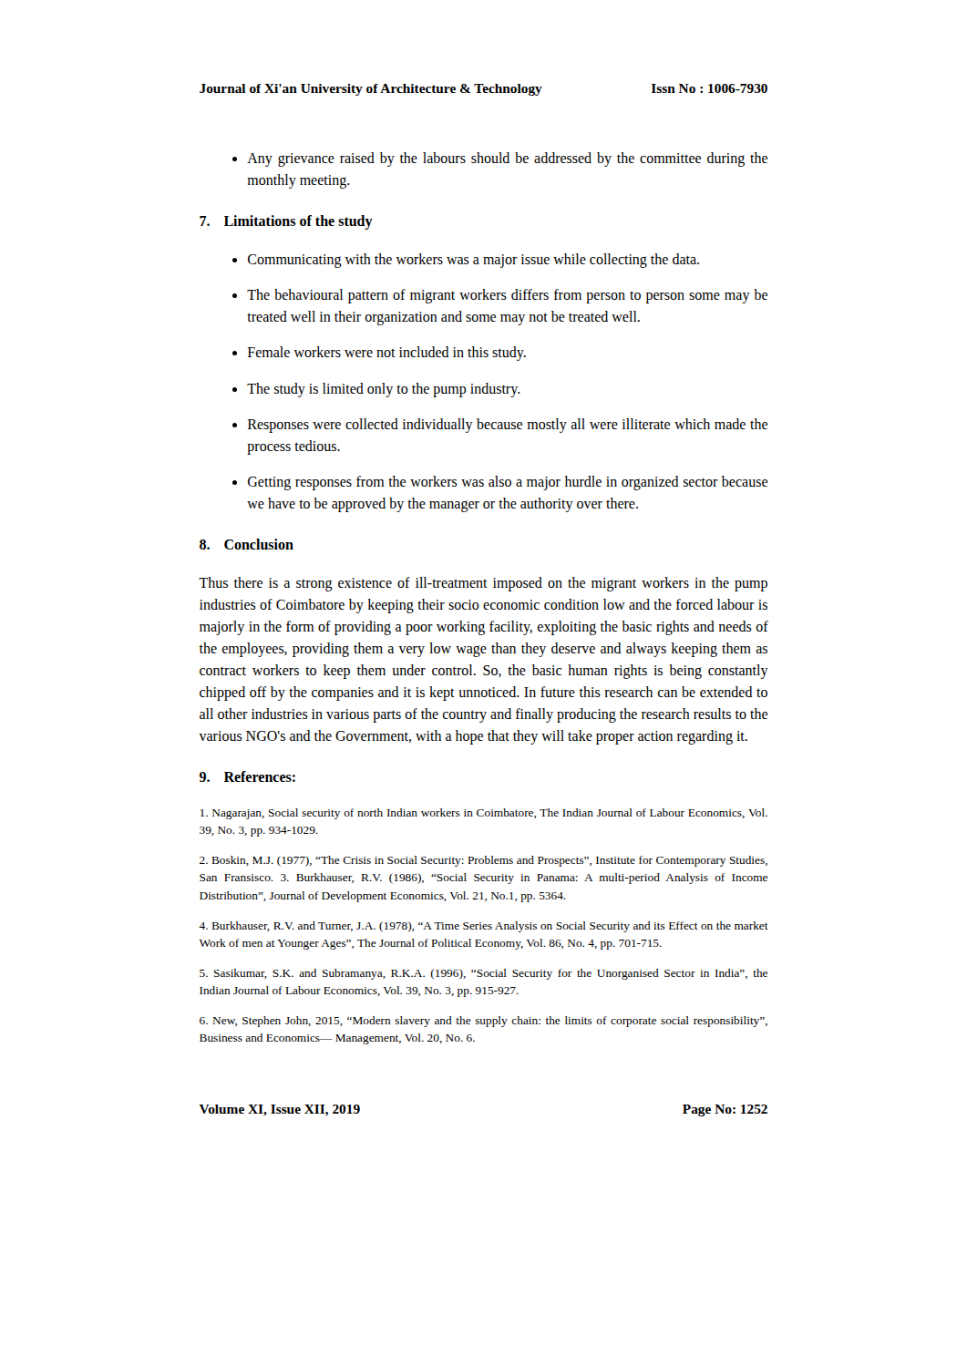Journal of Xi'an University of Architecture & Technology
Issn No : 1006-7930
Any grievance raised by the labours should be addressed by the committee during the monthly meeting.
7. Limitations of the study
Communicating with the workers was a major issue while collecting the data.
The behavioural pattern of migrant workers differs from person to person some may be treated well in their organization and some may not be treated well.
Female workers were not included in this study.
The study is limited only to the pump industry.
Responses were collected individually because mostly all were illiterate which made the process tedious.
Getting responses from the workers was also a major hurdle in organized sector because we have to be approved by the manager or the authority over there.
8. Conclusion
Thus there is a strong existence of ill-treatment imposed on the migrant workers in the pump industries of Coimbatore by keeping their socio economic condition low and the forced labour is majorly in the form of providing a poor working facility, exploiting the basic rights and needs of the employees, providing them a very low wage than they deserve and always keeping them as contract workers to keep them under control. So, the basic human rights is being constantly chipped off by the companies and it is kept unnoticed. In future this research can be extended to all other industries in various parts of the country and finally producing the research results to the various NGO's and the Government, with a hope that they will take proper action regarding it.
9. References:
1. Nagarajan, Social security of north Indian workers in Coimbatore, The Indian Journal of Labour Economics, Vol. 39, No. 3, pp. 934-1029.
2. Boskin, M.J. (1977), “The Crisis in Social Security: Problems and Prospects”, Institute for Contemporary Studies, San Fransisco. 3. Burkhauser, R.V. (1986), “Social Security in Panama: A multi-period Analysis of Income Distribution”, Journal of Development Economics, Vol. 21, No.1, pp. 5364.
4. Burkhauser, R.V. and Turner, J.A. (1978), “A Time Series Analysis on Social Security and its Effect on the market Work of men at Younger Ages”, The Journal of Political Economy, Vol. 86, No. 4, pp. 701-715.
5. Sasikumar, S.K. and Subramanya, R.K.A. (1996), “Social Security for the Unorganised Sector in India”, the Indian Journal of Labour Economics, Vol. 39, No. 3, pp. 915-927.
6. New, Stephen John, 2015, “Modern slavery and the supply chain: the limits of corporate social responsibility”, Business and Economics— Management, Vol. 20, No. 6.
Volume XI, Issue XII, 2019
Page No: 1252